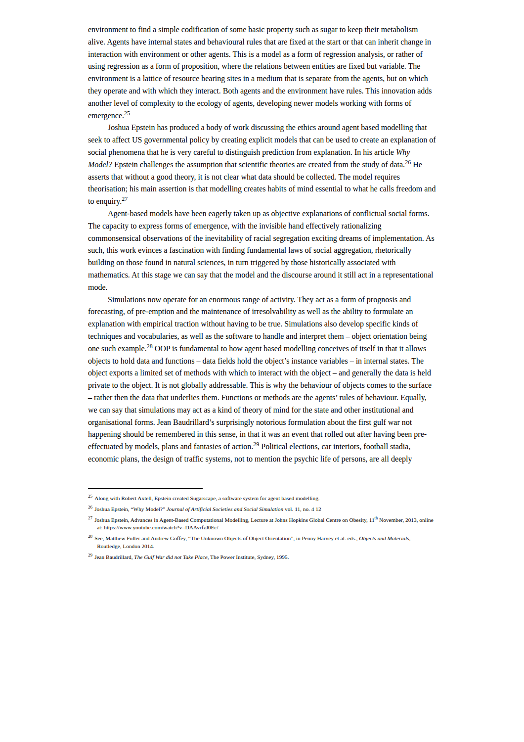environment to find a simple codification of some basic property such as sugar to keep their metabolism alive. Agents have internal states and behavioural rules that are fixed at the start or that can inherit change in interaction with environment or other agents. This is a model as a form of regression analysis, or rather of using regression as a form of proposition, where the relations between entities are fixed but variable. The environment is a lattice of resource bearing sites in a medium that is separate from the agents, but on which they operate and with which they interact. Both agents and the environment have rules. This innovation adds another level of complexity to the ecology of agents, developing newer models working with forms of emergence.25
Joshua Epstein has produced a body of work discussing the ethics around agent based modelling that seek to affect US governmental policy by creating explicit models that can be used to create an explanation of social phenomena that he is very careful to distinguish prediction from explanation. In his article Why Model? Epstein challenges the assumption that scientific theories are created from the study of data.26 He asserts that without a good theory, it is not clear what data should be collected. The model requires theorisation; his main assertion is that modelling creates habits of mind essential to what he calls freedom and to enquiry.27
Agent-based models have been eagerly taken up as objective explanations of conflictual social forms. The capacity to express forms of emergence, with the invisible hand effectively rationalizing commonsensical observations of the inevitability of racial segregation exciting dreams of implementation. As such, this work evinces a fascination with finding fundamental laws of social aggregation, rhetorically building on those found in natural sciences, in turn triggered by those historically associated with mathematics. At this stage we can say that the model and the discourse around it still act in a representational mode.
Simulations now operate for an enormous range of activity. They act as a form of prognosis and forecasting, of pre-emption and the maintenance of irresolvability as well as the ability to formulate an explanation with empirical traction without having to be true. Simulations also develop specific kinds of techniques and vocabularies, as well as the software to handle and interpret them – object orientation being one such example.28 OOP is fundamental to how agent based modelling conceives of itself in that it allows objects to hold data and functions – data fields hold the object’s instance variables – in internal states. The object exports a limited set of methods with which to interact with the object – and generally the data is held private to the object. It is not globally addressable. This is why the behaviour of objects comes to the surface – rather then the data that underlies them. Functions or methods are the agents’ rules of behaviour. Equally, we can say that simulations may act as a kind of theory of mind for the state and other institutional and organisational forms. Jean Baudrillard’s surprisingly notorious formulation about the first gulf war not happening should be remembered in this sense, in that it was an event that rolled out after having been pre-effectuated by models, plans and fantasies of action.29 Political elections, car interiors, football stadia, economic plans, the design of traffic systems, not to mention the psychic life of persons, are all deeply
25 Along with Robert Axtell, Epstein created Sugarscape, a software system for agent based modelling.
26 Joshua Epstein, “Why Model?” Journal of Artificial Societies and Social Simulation vol. 11, no. 4 12
27 Joshua Epstein, Advances in Agent-Based Computational Modelling, Lecture at Johns Hopkins Global Centre on Obesity, 11th November, 2013, online at: https://www.youtube.com/watch?v=DAAvrfzJ0Ec/
28 See, Matthew Fuller and Andrew Goffey, “The Unknown Objects of Object Orientation”, in Penny Harvey et al. eds., Objects and Materials, Routledge, London 2014.
29 Jean Baudrillard, The Gulf War did not Take Place, The Power Institute, Sydney, 1995.